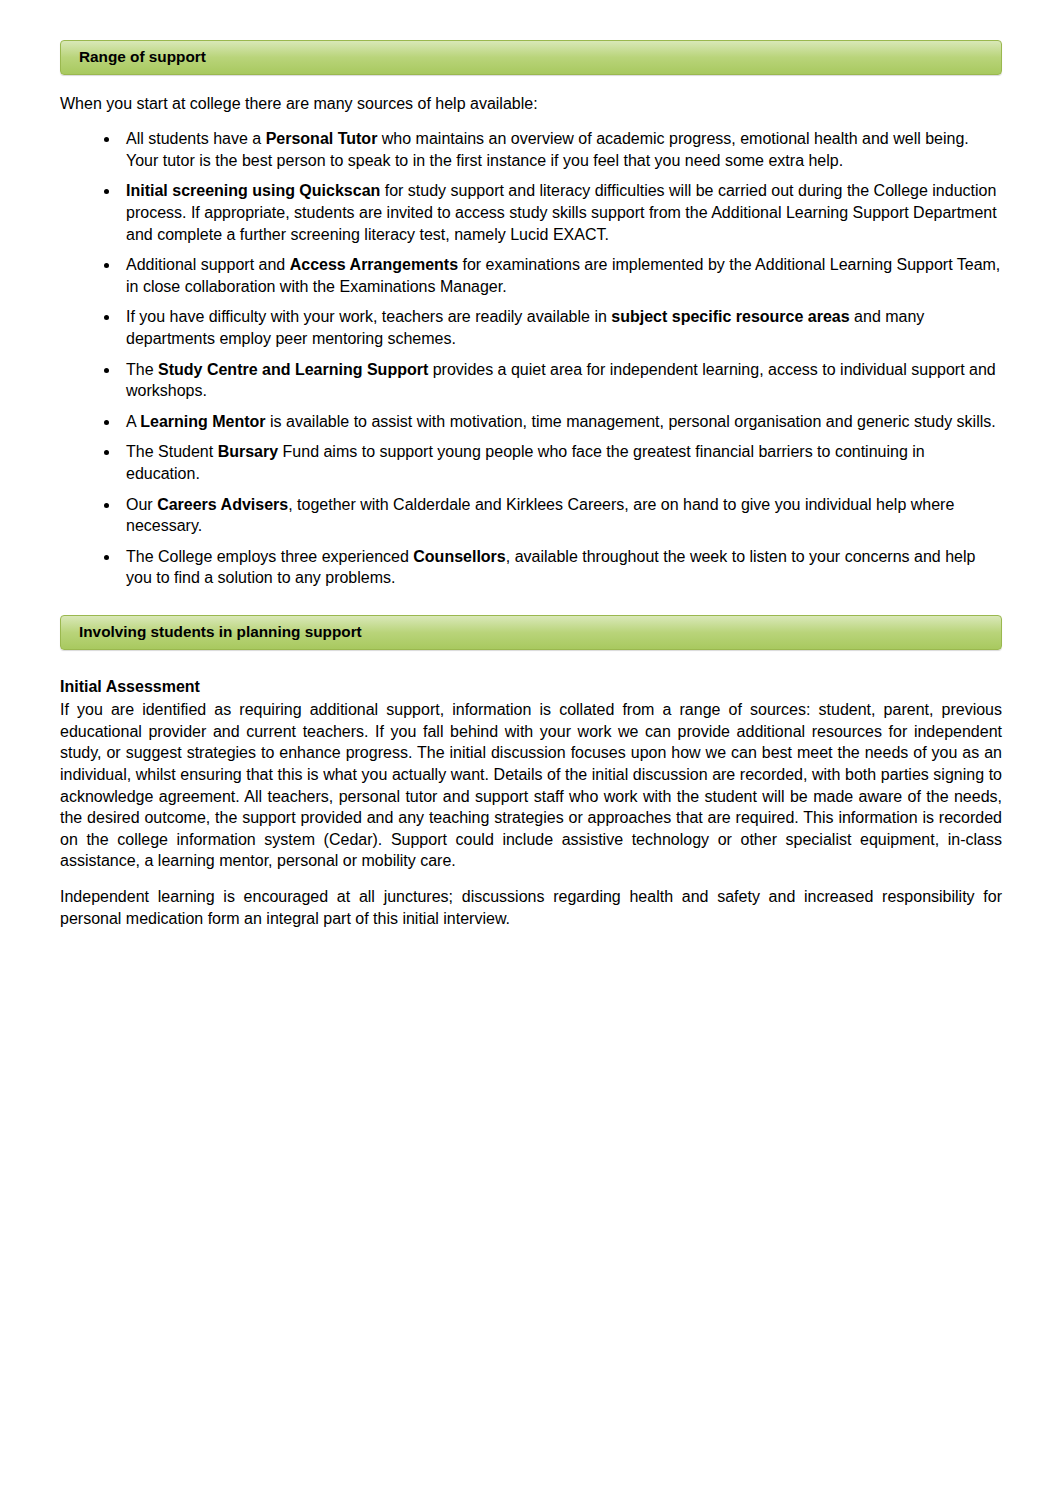Range of support
When you start at college there are many sources of help available:
All students have a Personal Tutor who maintains an overview of academic progress, emotional health and well being. Your tutor is the best person to speak to in the first instance if you feel that you need some extra help.
Initial screening using Quickscan for study support and literacy difficulties will be carried out during the College induction process. If appropriate, students are invited to access study skills support from the Additional Learning Support Department and complete a further screening literacy test, namely Lucid EXACT.
Additional support and Access Arrangements for examinations are implemented by the Additional Learning Support Team, in close collaboration with the Examinations Manager.
If you have difficulty with your work, teachers are readily available in subject specific resource areas and many departments employ peer mentoring schemes.
The Study Centre and Learning Support provides a quiet area for independent learning, access to individual support and workshops.
A Learning Mentor is available to assist with motivation, time management, personal organisation and generic study skills.
The Student Bursary Fund aims to support young people who face the greatest financial barriers to continuing in education.
Our Careers Advisers, together with Calderdale and Kirklees Careers, are on hand to give you individual help where necessary.
The College employs three experienced Counsellors, available throughout the week to listen to your concerns and help you to find a solution to any problems.
Involving students in planning support
Initial Assessment
If you are identified as requiring additional support, information is collated from a range of sources: student, parent, previous educational provider and current teachers. If you fall behind with your work we can provide additional resources for independent study, or suggest strategies to enhance progress. The initial discussion focuses upon how we can best meet the needs of you as an individual, whilst ensuring that this is what you actually want. Details of the initial discussion are recorded, with both parties signing to acknowledge agreement. All teachers, personal tutor and support staff who work with the student will be made aware of the needs, the desired outcome, the support provided and any teaching strategies or approaches that are required. This information is recorded on the college information system (Cedar). Support could include assistive technology or other specialist equipment, in-class assistance, a learning mentor, personal or mobility care.
Independent learning is encouraged at all junctures; discussions regarding health and safety and increased responsibility for personal medication form an integral part of this initial interview.